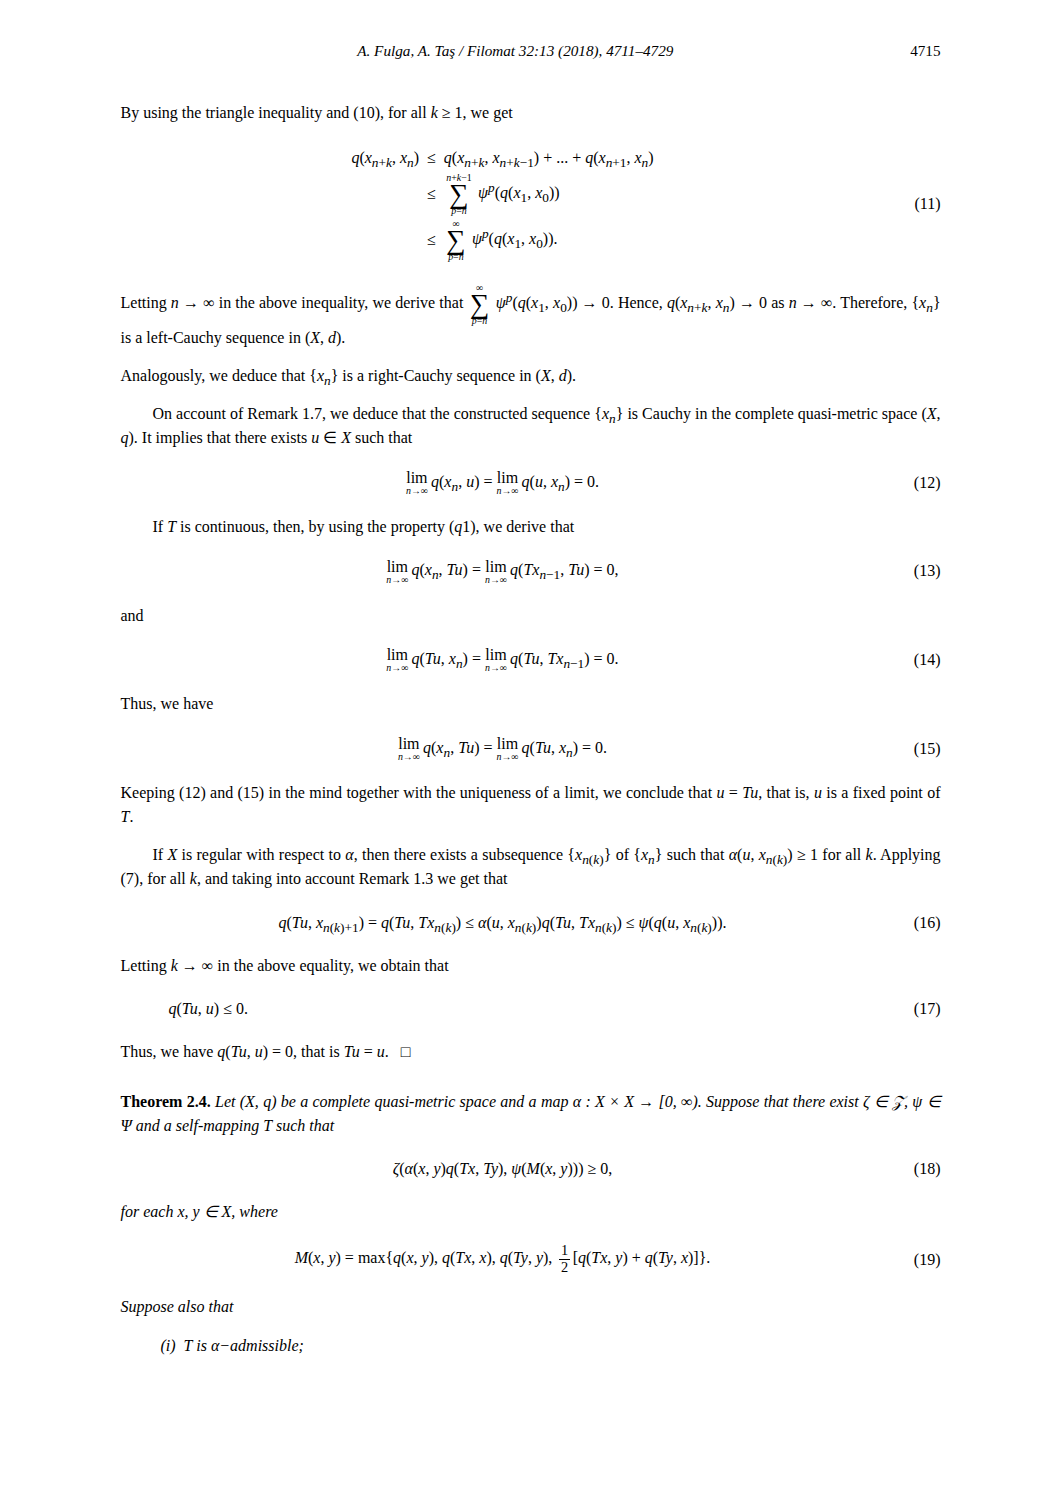A. Fulga, A. Taş / Filomat 32:13 (2018), 4711–4729 4715
By using the triangle inequality and (10), for all k ≥ 1, we get
| q ( x n + k , x n ) | ≤ | q ( x n + k , x n + k −1 ) + ... + q ( x n +1 , x n ) |
| | ≤ | n + k −1 ∑ p = n ψ p ( q ( x 1 , x 0 )) |
| | ≤ | ∞ ∑ p = n ψ p ( q ( x 1 , x 0 )). |
(11)
Letting n → ∞ in the above inequality, we derive that ∞∑p=n ψp(q(x1, x0)) → 0. Hence, q(xn+k, xn) → 0 as n → ∞. Therefore, {xn} is a left-Cauchy sequence in (X, d).
Analogously, we deduce that {xn} is a right-Cauchy sequence in (X, d).
On account of Remark 1.7, we deduce that the constructed sequence {xn} is Cauchy in the complete quasi-metric space (X, q). It implies that there exists u ∈ X such that
lim n→∞q(xn, u) = lim n→∞q(u, xn) = 0.
(12)
If T is continuous, then, by using the property (q1), we derive that
lim n→∞q(xn, Tu) = lim n→∞q(Txn−1, Tu) = 0,
(13)
and
lim n→∞q(Tu, xn) = lim n→∞q(Tu, Txn−1) = 0.
(14)
Thus, we have
lim n→∞q(xn, Tu) = lim n→∞q(Tu, xn) = 0.
(15)
Keeping (12) and (15) in the mind together with the uniqueness of a limit, we conclude that u = Tu, that is, u is a fixed point of T.
If X is regular with respect to α, then there exists a subsequence {xn(k)} of {xn} such that α(u, xn(k)) ≥ 1 for all k. Applying (7), for all k, and taking into account Remark 1.3 we get that
q(Tu, xn(k)+1) = q(Tu, Txn(k)) ≤ α(u, xn(k))q(Tu, Txn(k)) ≤ ψ(q(u, xn(k))).
(16)
Letting k → ∞ in the above equality, we obtain that
q(Tu, u) ≤ 0.
(17)
Thus, we have q(Tu, u) = 0, that is Tu = u. □
Theorem 2.4. Let (X, q) be a complete quasi-metric space and a map α : X × X → [0, ∞). Suppose that there exist ζ ∈ 𝒵, ψ ∈ Ψ and a self-mapping T such that
ζ(α(x, y)q(Tx, Ty), ψ(M(x, y))) ≥ 0,
(18)
for each x, y ∈ X, where
M(x, y) = max{q(x, y), q(Tx, x), q(Ty, y), 12[q(Tx, y) + q(Ty, x)]}.
(19)
Suppose also that
(i) T is α−admissible;